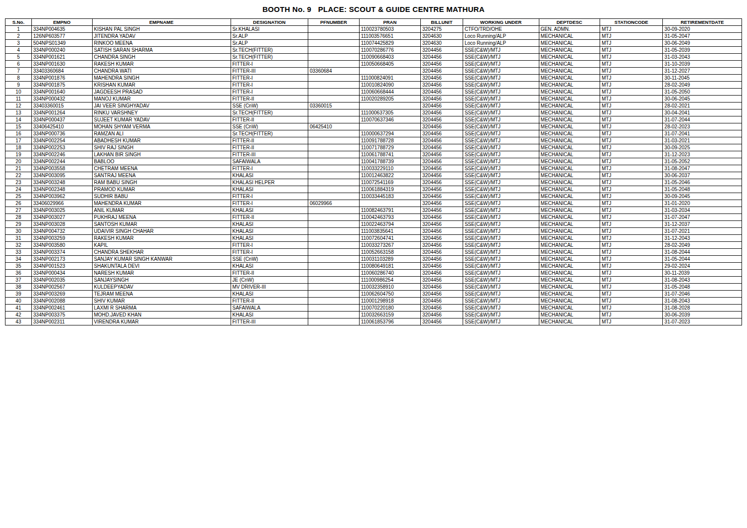BOOTH No. 9 PLACE: SCOUT & GUIDE CENTRE MATHURA
| S.No. | EMPNO | EMPNAME | DESIGNATION | PFNUMBER | PRAN | BILLUNIT | WORKING UNDER | DEPTDESC | STATIONCODE | RETIREMENTDATE |
| --- | --- | --- | --- | --- | --- | --- | --- | --- | --- | --- |
| 1 | 334NP004635 | KISHAN PAL SINGH | Sr.KHALASI | | 110023780503 | 3204275 | CTFO/TRD/OHE | GEN. ADMN. | MTJ | 30-09-2020 |
| 2 | 126NP603577 | JITENDRA YADAV | Sr.ALP | | 111003576651 | 3204630 | Loco Running/ALP | MECHANICAL | MTJ | 31-05-2047 |
| 3 | 504NPS01349 | RINKOO MEENA | Sr.ALP | | 110074425829 | 3204630 | Loco Running/ALP | MECHANICAL | MTJ | 30-06-2049 |
| 4 | 334NP000240 | SATISH SARAN SHARMA | Sr.TECH(FITTER) | | 110070286776 | 3204456 | SSE(C&W)/MTJ | MECHANICAL | MTJ | 31-05-2039 |
| 5 | 334NP001621 | CHANDRA SINGH | Sr.TECH(FITTER) | | 110090668403 | 3204456 | SSE(C&W)/MTJ | MECHANICAL | MTJ | 31-03-2043 |
| 6 | 334NP001630 | RAKESH KUMAR | FITTER-I | | 110050668405 | 3204456 | SSE(C&W)/MTJ | MECHANICAL | MTJ | 31-10-2039 |
| 7 | 33403360684 | CHANDRA WATI | FITTER-III | 03360684 | | 3204456 | SSE(C&W)/MTJ | MECHANICAL | MTJ | 31-12-2027 |
| 8 | 334NP001876 | MAHENDRA SINGH | FITTER-I | | 111000824091 | 3204456 | SSE(C&W)/MTJ | MECHANICAL | MTJ | 30-11-2045 |
| 9 | 334NP001875 | KRISHAN KUMAR | FITTER-I | | 110010824090 | 3204456 | SSE(C&W)/MTJ | MECHANICAL | MTJ | 28-02-2049 |
| 10 | 334NP001640 | JAGDEESH PRASAD | FITTER-I | | 110060668444 | 3204456 | SSE(C&W)/MTJ | MECHANICAL | MTJ | 31-05-2050 |
| 11 | 334NP000432 | MANOJ KUMAR | FITTER-II | | 110020289205 | 3204456 | SSE(C&W)/MTJ | MECHANICAL | MTJ | 30-06-2045 |
| 12 | 33403360015 | JAI VEER SINGHYADAV | SSE (CnW) | 03360015 | | 3204456 | SSE(C&W)/MTJ | MECHANICAL | MTJ | 28-02-2021 |
| 13 | 334NP001264 | RINKU VARSHNEY | Sr.TECH(FITTER) | | 111000637305 | 3204456 | SSE(C&W)/MTJ | MECHANICAL | MTJ | 30-04-2041 |
| 14 | 334NP000437 | SUJEET KUMAR YADAV | FITTER-II | | 110070637346 | 3204456 | SSE(C&W)/MTJ | MECHANICAL | MTJ | 31-07-2044 |
| 15 | 33406425410 | MOHAN SHYAM VERMA | SSE (CnW) | 06425410 | | 3204456 | SSE(C&W)/MTJ | MECHANICAL | MTJ | 28-02-2023 |
| 16 | 334NP000736 | RAMZAN ALI | Sr.TECH(FITTER) | | 110000637294 | 3204456 | SSE(C&W)/MTJ | MECHANICAL | MTJ | 31-07-2041 |
| 17 | 334NP002254 | ABADHESH KUMAR | FITTER-II | | 110091788728 | 3204456 | SSE(C&W)/MTJ | MECHANICAL | MTJ | 31-03-2021 |
| 18 | 334NP002253 | SHIV RAJ SINGH | FITTER-II | | 110071788729 | 3204456 | SSE(C&W)/MTJ | MECHANICAL | MTJ | 30-09-2025 |
| 19 | 334NP002246 | LAKHAN BIR SINGH | FITTER-III | | 110061788741 | 3204456 | SSE(C&W)/MTJ | MECHANICAL | MTJ | 31-12-2023 |
| 20 | 334NP002244 | BABLOO | SAFAIWALA | | 110041788739 | 3204456 | SSE(C&W)/MTJ | MECHANICAL | MTJ | 31-05-2052 |
| 21 | 334NP003558 | CHETRAM MEENA | FITTER-I | | 110033229110 | 3204456 | SSE(C&W)/MTJ | MECHANICAL | MTJ | 31-08-2047 |
| 22 | 334NP003095 | SANTRAJ MEENA | KHALASI | | 110012463822 | 3204456 | SSE(C&W)/MTJ | MECHANICAL | MTJ | 30-06-2037 |
| 23 | 334NP003248 | RAM BABU SINGH | KHALASI HELPER | | 110072541169 | 3204456 | SSE(C&W)/MTJ | MECHANICAL | MTJ | 31-05-2046 |
| 24 | 334NP002348 | PRAMOD KUMAR | KHALASI | | 110061884319 | 3204456 | SSE(C&W)/MTJ | MECHANICAL | MTJ | 31-05-2048 |
| 25 | 334NP003962 | SUDHIR BABU | FITTER-I | | 110033445183 | 3204456 | SSE(C&W)/MTJ | MECHANICAL | MTJ | 30-09-2045 |
| 26 | 33406029966 | MAHENDRA KUMAR | FITTER-I | 06029966 | | 3204456 | SSE(C&W)/MTJ | MECHANICAL | MTJ | 31-01-2020 |
| 27 | 334NP003025 | ANIL KUMAR | KHALASI | | 110082463791 | 3204456 | SSE(C&W)/MTJ | MECHANICAL | MTJ | 31-03-2034 |
| 28 | 334NP003027 | PUKHRAJ MEENA | FITTER-II | | 110042463793 | 3204456 | SSE(C&W)/MTJ | MECHANICAL | MTJ | 31-07-2047 |
| 29 | 334NP003028 | SANTOSH KUMAR | KHALASI | | 110022463794 | 3204456 | SSE(C&W)/MTJ | MECHANICAL | MTJ | 31-12-2037 |
| 30 | 334NP004732 | UDAIVIR SINGH CHAHAR | KHALASI | | 111003835641 | 3204456 | SSE(C&W)/MTJ | MECHANICAL | MTJ | 31-07-2021 |
| 31 | 334NP003259 | RAKESH KUMAR | KHALASI | | 110072604741 | 3204456 | SSE(C&W)/MTJ | MECHANICAL | MTJ | 31-12-2043 |
| 32 | 334NP003580 | KAPIL | FITTER-I | | 110033273267 | 3204456 | SSE(C&W)/MTJ | MECHANICAL | MTJ | 28-02-2049 |
| 33 | 334NP003374 | CHANDRA SHEKHAR | FITTER-I | | 110052663158 | 3204456 | SSE(C&W)/MTJ | MECHANICAL | MTJ | 31-08-2044 |
| 34 | 334NP002173 | SANJAY KUMAR SINGH KANWAR | SSE (CnW) | | 110031103289 | 3204456 | SSE(C&W)/MTJ | MECHANICAL | MTJ | 31-05-2044 |
| 35 | 334NP001523 | SHAKUNTALA DEVI | KHALASI | | 110080649181 | 3204456 | SSE(C&W)/MTJ | MECHANICAL | MTJ | 29-02-2024 |
| 36 | 334NP000434 | NARESH KUMAR | FITTER-II | | 110060286740 | 3204456 | SSE(C&W)/MTJ | MECHANICAL | MTJ | 30-11-2039 |
| 37 | 334NP002035 | SANJAYSINGH | JE (CnW) | | 111000986254 | 3204456 | SSE(C&W)/MTJ | MECHANICAL | MTJ | 31-08-2043 |
| 38 | 334NP002567 | KULDEEPYADAV | MV DRIVER-III | | 110032358910 | 3204456 | SSE(C&W)/MTJ | MECHANICAL | MTJ | 31-05-2048 |
| 39 | 334NP003269 | TEJRAM MEENA | KHALASI | | 110062604750 | 3204456 | SSE(C&W)/MTJ | MECHANICAL | MTJ | 31-07-2046 |
| 40 | 334NP002088 | SHIV KUMAR | FITTER-II | | 110001298918 | 3204456 | SSE(C&W)/MTJ | MECHANICAL | MTJ | 31-08-2043 |
| 41 | 334NP002461 | LAXMI R SHARMA | SAFAIWALA | | 110070220180 | 3204456 | SSE(C&W)/MTJ | MECHANICAL | MTJ | 31-08-2028 |
| 42 | 334NP003375 | MOHD.JAVED KHAN | KHALASI | | 110032663159 | 3204456 | SSE(C&W)/MTJ | MECHANICAL | MTJ | 30-06-2039 |
| 43 | 334NP002311 | VIRENDRA KUMAR | FITTER-III | | 110061853796 | 3204456 | SSE(C&W)/MTJ | MECHANICAL | MTJ | 31-07-2023 |